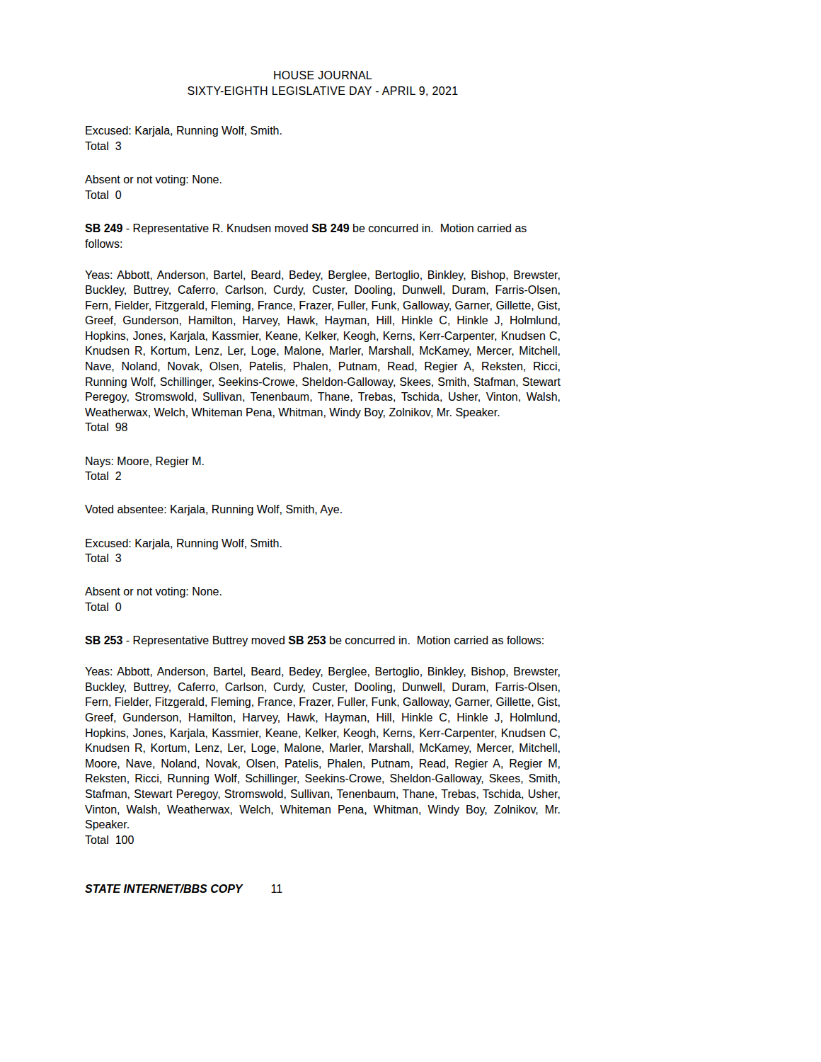HOUSE JOURNAL
SIXTY-EIGHTH LEGISLATIVE DAY - APRIL 9, 2021
Excused: Karjala, Running Wolf, Smith.
Total 3
Absent or not voting: None.
Total 0
SB 249 - Representative R. Knudsen moved SB 249 be concurred in. Motion carried as follows:
Yeas: Abbott, Anderson, Bartel, Beard, Bedey, Berglee, Bertoglio, Binkley, Bishop, Brewster, Buckley, Buttrey, Caferro, Carlson, Curdy, Custer, Dooling, Dunwell, Duram, Farris-Olsen, Fern, Fielder, Fitzgerald, Fleming, France, Frazer, Fuller, Funk, Galloway, Garner, Gillette, Gist, Greef, Gunderson, Hamilton, Harvey, Hawk, Hayman, Hill, Hinkle C, Hinkle J, Holmlund, Hopkins, Jones, Karjala, Kassmier, Keane, Kelker, Keogh, Kerns, Kerr-Carpenter, Knudsen C, Knudsen R, Kortum, Lenz, Ler, Loge, Malone, Marler, Marshall, McKamey, Mercer, Mitchell, Nave, Noland, Novak, Olsen, Patelis, Phalen, Putnam, Read, Regier A, Reksten, Ricci, Running Wolf, Schillinger, Seekins-Crowe, Sheldon-Galloway, Skees, Smith, Stafman, Stewart Peregoy, Stromswold, Sullivan, Tenenbaum, Thane, Trebas, Tschida, Usher, Vinton, Walsh, Weatherwax, Welch, Whiteman Pena, Whitman, Windy Boy, Zolnikov, Mr. Speaker.
Total 98
Nays: Moore, Regier M.
Total 2
Voted absentee: Karjala, Running Wolf, Smith, Aye.
Excused: Karjala, Running Wolf, Smith.
Total 3
Absent or not voting: None.
Total 0
SB 253 - Representative Buttrey moved SB 253 be concurred in. Motion carried as follows:
Yeas: Abbott, Anderson, Bartel, Beard, Bedey, Berglee, Bertoglio, Binkley, Bishop, Brewster, Buckley, Buttrey, Caferro, Carlson, Curdy, Custer, Dooling, Dunwell, Duram, Farris-Olsen, Fern, Fielder, Fitzgerald, Fleming, France, Frazer, Fuller, Funk, Galloway, Garner, Gillette, Gist, Greef, Gunderson, Hamilton, Harvey, Hawk, Hayman, Hill, Hinkle C, Hinkle J, Holmlund, Hopkins, Jones, Karjala, Kassmier, Keane, Kelker, Keogh, Kerns, Kerr-Carpenter, Knudsen C, Knudsen R, Kortum, Lenz, Ler, Loge, Malone, Marler, Marshall, McKamey, Mercer, Mitchell, Moore, Nave, Noland, Novak, Olsen, Patelis, Phalen, Putnam, Read, Regier A, Regier M, Reksten, Ricci, Running Wolf, Schillinger, Seekins-Crowe, Sheldon-Galloway, Skees, Smith, Stafman, Stewart Peregoy, Stromswold, Sullivan, Tenenbaum, Thane, Trebas, Tschida, Usher, Vinton, Walsh, Weatherwax, Welch, Whiteman Pena, Whitman, Windy Boy, Zolnikov, Mr. Speaker.
Total 100
STATE INTERNET/BBS COPY11